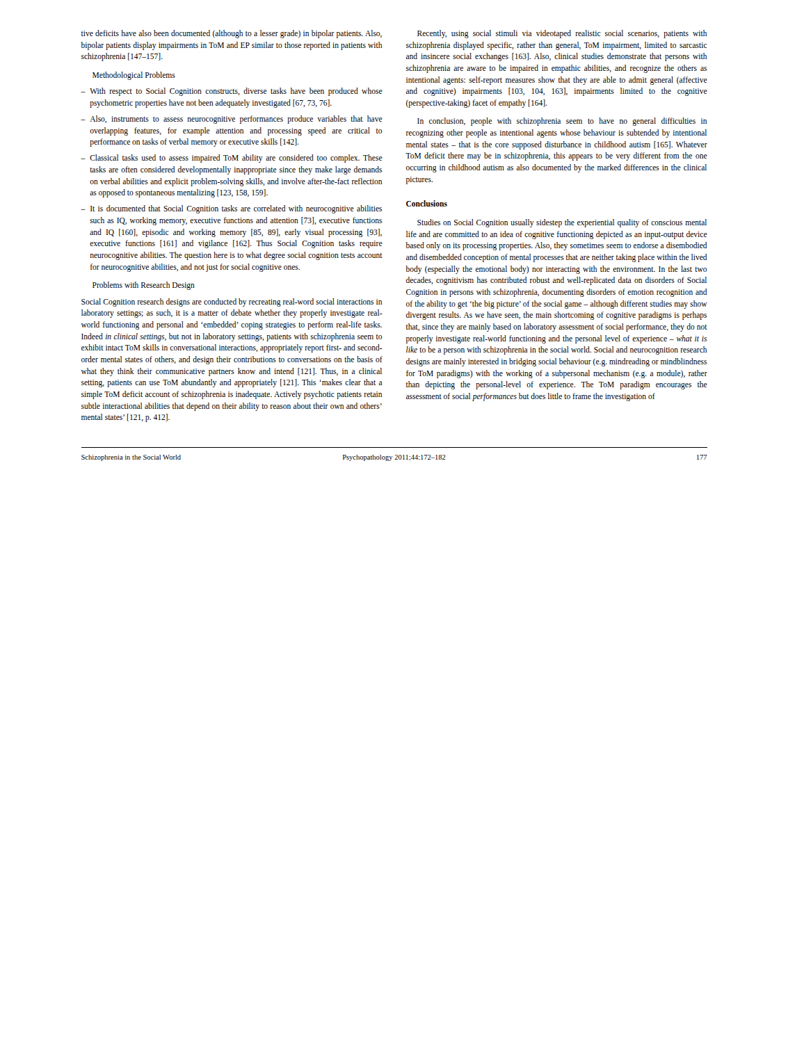tive deficits have also been documented (although to a lesser grade) in bipolar patients. Also, bipolar patients display impairments in ToM and EP similar to those reported in patients with schizophrenia [147–157].
Methodological Problems
With respect to Social Cognition constructs, diverse tasks have been produced whose psychometric properties have not been adequately investigated [67, 73, 76].
Also, instruments to assess neurocognitive performances produce variables that have overlapping features, for example attention and processing speed are critical to performance on tasks of verbal memory or executive skills [142].
Classical tasks used to assess impaired ToM ability are considered too complex. These tasks are often considered developmentally inappropriate since they make large demands on verbal abilities and explicit problem-solving skills, and involve after-the-fact reflection as opposed to spontaneous mentalizing [123, 158, 159].
It is documented that Social Cognition tasks are correlated with neurocognitive abilities such as IQ, working memory, executive functions and attention [73], executive functions and IQ [160], episodic and working memory [85, 89], early visual processing [93], executive functions [161] and vigilance [162]. Thus Social Cognition tasks require neurocognitive abilities. The question here is to what degree social cognition tests account for neurocognitive abilities, and not just for social cognitive ones.
Problems with Research Design
Social Cognition research designs are conducted by recreating real-word social interactions in laboratory settings; as such, it is a matter of debate whether they properly investigate real-world functioning and personal and ‘embedded’ coping strategies to perform real-life tasks. Indeed in clinical settings, but not in laboratory settings, patients with schizophrenia seem to exhibit intact ToM skills in conversational interactions, appropriately report first- and second-order mental states of others, and design their contributions to conversations on the basis of what they think their communicative partners know and intend [121]. Thus, in a clinical setting, patients can use ToM abundantly and appropriately [121]. This ‘makes clear that a simple ToM deficit account of schizophrenia is inadequate. Actively psychotic patients retain subtle interactional abilities that depend on their ability to reason about their own and others’ mental states’ [121, p. 412].
Recently, using social stimuli via videotaped realistic social scenarios, patients with schizophrenia displayed specific, rather than general, ToM impairment, limited to sarcastic and insincere social exchanges [163]. Also, clinical studies demonstrate that persons with schizophrenia are aware to be impaired in empathic abilities, and recognize the others as intentional agents: self-report measures show that they are able to admit general (affective and cognitive) impairments [103, 104, 163], impairments limited to the cognitive (perspective-taking) facet of empathy [164].
In conclusion, people with schizophrenia seem to have no general difficulties in recognizing other people as intentional agents whose behaviour is subtended by intentional mental states – that is the core supposed disturbance in childhood autism [165]. Whatever ToM deficit there may be in schizophrenia, this appears to be very different from the one occurring in childhood autism as also documented by the marked differences in the clinical pictures.
Conclusions
Studies on Social Cognition usually sidestep the experiential quality of conscious mental life and are committed to an idea of cognitive functioning depicted as an input-output device based only on its processing properties. Also, they sometimes seem to endorse a disembodied and disembedded conception of mental processes that are neither taking place within the lived body (especially the emotional body) nor interacting with the environment. In the last two decades, cognitivism has contributed robust and well-replicated data on disorders of Social Cognition in persons with schizophrenia, documenting disorders of emotion recognition and of the ability to get ‘the big picture’ of the social game – although different studies may show divergent results. As we have seen, the main shortcoming of cognitive paradigms is perhaps that, since they are mainly based on laboratory assessment of social performance, they do not properly investigate real-world functioning and the personal level of experience – what it is like to be a person with schizophrenia in the social world. Social and neurocognition research designs are mainly interested in bridging social behaviour (e.g. mindreading or mindblindness for ToM paradigms) with the working of a subpersonal mechanism (e.g. a module), rather than depicting the personal-level of experience. The ToM paradigm encourages the assessment of social performances but does little to frame the investigation of
Schizophrenia in the Social World
Psychopathology 2011;44:172–182
177